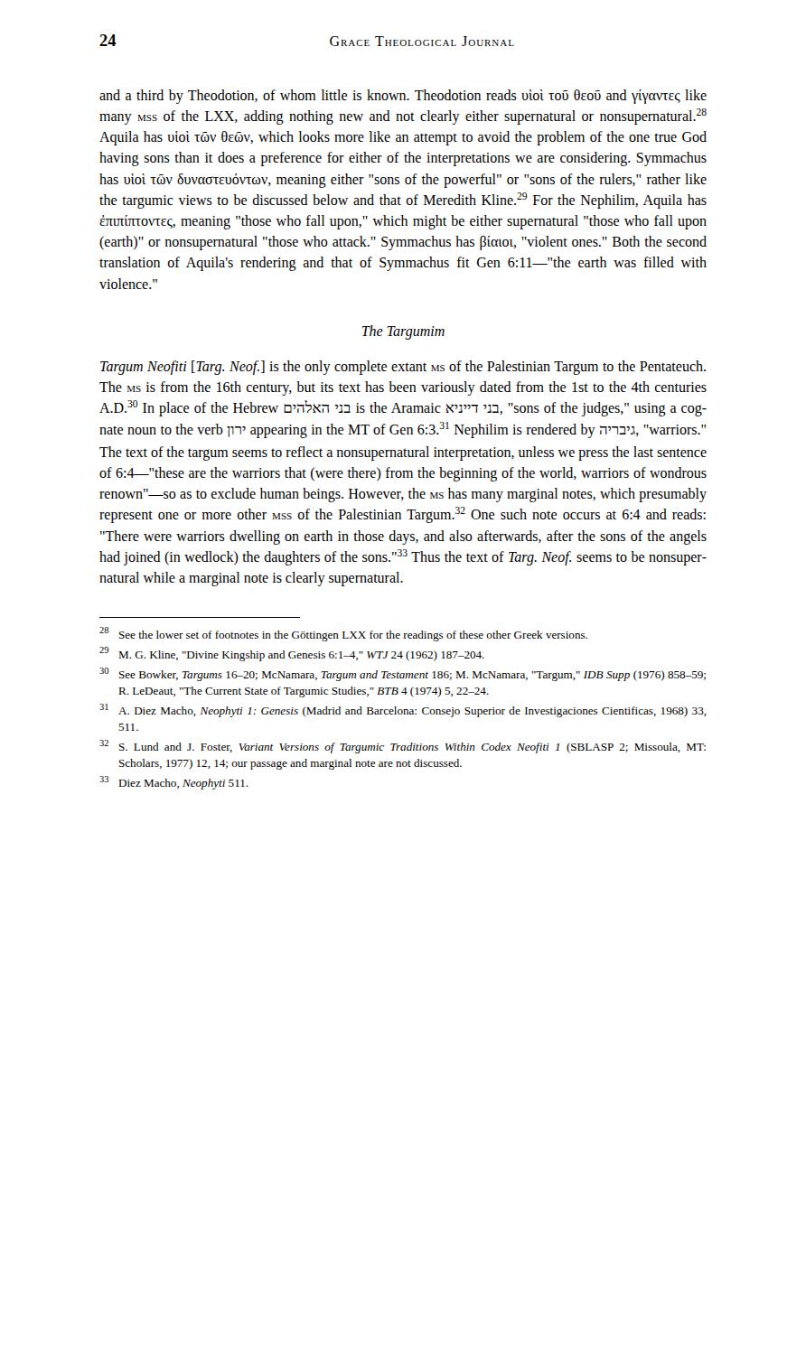24 Grace Theological Journal
and a third by Theodotion, of whom little is known. Theodotion reads υἱοὶ τοῦ θεοῦ and γίγαντες like many mss of the LXX, adding nothing new and not clearly either supernatural or nonsupernatural.28 Aquila has υἱοὶ τῶν θεῶν, which looks more like an attempt to avoid the problem of the one true God having sons than it does a preference for either of the interpretations we are considering. Symmachus has υἱοὶ τῶν δυναστευόντων, meaning either "sons of the powerful" or "sons of the rulers," rather like the targumic views to be discussed below and that of Meredith Kline.29 For the Nephilim, Aquila has ἐπιπίπτοντες, meaning "those who fall upon," which might be either supernatural "those who fall upon (earth)" or nonsupernatural "those who attack." Symmachus has βίαιοι, "violent ones." Both the second translation of Aquila's rendering and that of Symmachus fit Gen 6:11—"the earth was filled with violence."
The Targumim
Targum Neofiti [Targ. Neof.] is the only complete extant ms of the Palestinian Targum to the Pentateuch. The ms is from the 16th century, but its text has been variously dated from the 1st to the 4th centuries A.D.30 In place of the Hebrew בני האלהים is the Aramaic בני דייניא, "sons of the judges," using a cognate noun to the verb ירון appearing in the MT of Gen 6:3.31 Nephilim is rendered by גיבריה, "warriors." The text of the targum seems to reflect a nonsupernatural interpretation, unless we press the last sentence of 6:4—"these are the warriors that (were there) from the beginning of the world, warriors of wondrous renown"—so as to exclude human beings. However, the ms has many marginal notes, which presumably represent one or more other mss of the Palestinian Targum.32 One such note occurs at 6:4 and reads: "There were warriors dwelling on earth in those days, and also afterwards, after the sons of the angels had joined (in wedlock) the daughters of the sons."33 Thus the text of Targ. Neof. seems to be nonsupernatural while a marginal note is clearly supernatural.
See the lower set of footnotes in the Göttingen LXX for the readings of these other Greek versions.
M. G. Kline, "Divine Kingship and Genesis 6:1–4," WTJ 24 (1962) 187–204.
See Bowker, Targums 16–20; McNamara, Targum and Testament 186; M. McNamara, "Targum," IDB Supp (1976) 858–59; R. LeDeaut, "The Current State of Targumic Studies," BTB 4 (1974) 5, 22–24.
A. Diez Macho, Neophyti 1: Genesis (Madrid and Barcelona: Consejo Superior de Investigaciones Cientificas, 1968) 33, 511.
S. Lund and J. Foster, Variant Versions of Targumic Traditions Within Codex Neofiti 1 (SBLASP 2; Missoula, MT: Scholars, 1977) 12, 14; our passage and marginal note are not discussed.
Diez Macho, Neophyti 511.